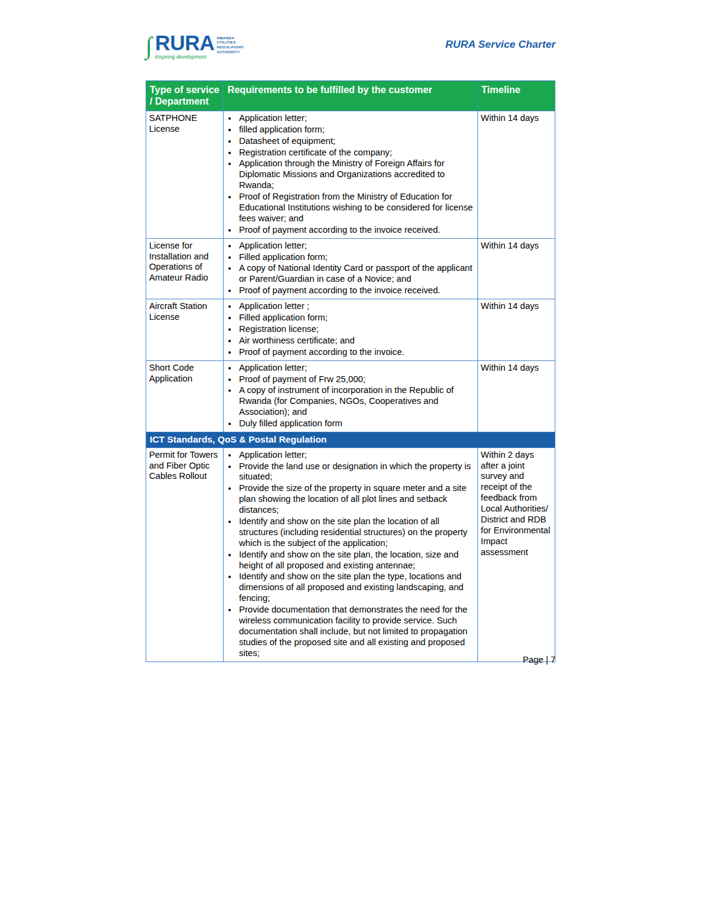∫
RURA RWANDA
UTILITIES
REGULATORY
AUTHORITY
Inspiring development
RURA Service Charter
| Type of service / Department | Requirements to be fulfilled by the customer | Timeline |
| --- | --- | --- |
| SATPHONE License | Application letter; filled application form; Datasheet of equipment; Registration certificate of the company; Application through the Ministry of Foreign Affairs for Diplomatic Missions and Organizations accredited to Rwanda; Proof of Registration from the Ministry of Education for Educational Institutions wishing to be considered for license fees waiver; and Proof of payment according to the invoice received. | Within 14 days |
| License for Installation and Operations of Amateur Radio | Application letter; Filled application form; A copy of National Identity Card or passport of the applicant or Parent/Guardian in case of a Novice; and Proof of payment according to the invoice received. | Within 14 days |
| Aircraft Station License | Application letter ; Filled application form; Registration license; Air worthiness certificate; and Proof of payment according to the invoice. | Within 14 days |
| Short Code Application | Application letter; Proof of payment of Frw 25,000; A copy of instrument of incorporation in the Republic of Rwanda (for Companies, NGOs, Cooperatives and Association); and Duly filled application form | Within 14 days |
| ICT Standards, QoS & Postal Regulation |
| Permit for Towers and Fiber Optic Cables Rollout | Application letter; Provide the land use or designation in which the property is situated; Provide the size of the property in square meter and a site plan showing the location of all plot lines and setback distances; Identify and show on the site plan the location of all structures (including residential structures) on the property which is the subject of the application; Identify and show on the site plan, the location, size and height of all proposed and existing antennae; Identify and show on the site plan the type, locations and dimensions of all proposed and existing landscaping, and fencing; Provide documentation that demonstrates the need for the wireless communication facility to provide service. Such documentation shall include, but not limited to propagation studies of the proposed site and all existing and proposed sites; | Within 2 days after a joint survey and receipt of the feedback from Local Authorities/ District and RDB for Environmental Impact assessment |
Page | 7